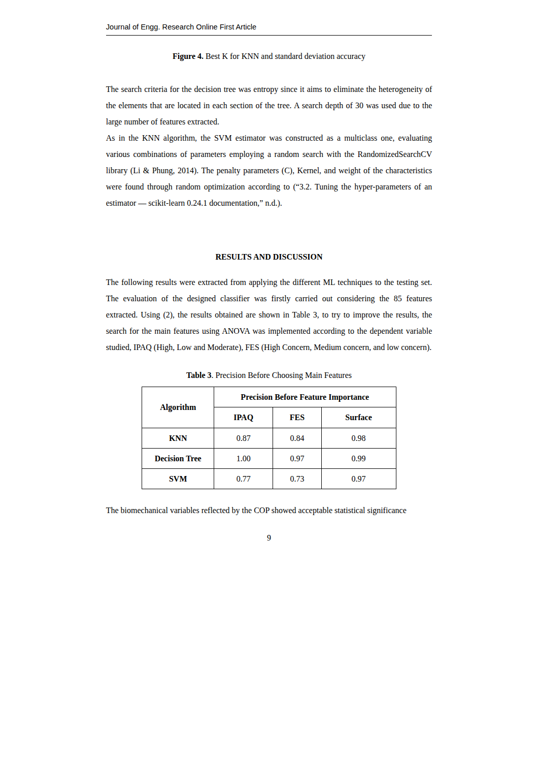Journal of Engg. Research Online First Article
Figure 4. Best K for KNN and standard deviation accuracy
The search criteria for the decision tree was entropy since it aims to eliminate the heterogeneity of the elements that are located in each section of the tree. A search depth of 30 was used due to the large number of features extracted.
As in the KNN algorithm, the SVM estimator was constructed as a multiclass one, evaluating various combinations of parameters employing a random search with the RandomizedSearchCV library (Li & Phung, 2014). The penalty parameters (C), Kernel, and weight of the characteristics were found through random optimization according to (“3.2. Tuning the hyper-parameters of an estimator — scikit-learn 0.24.1 documentation,” n.d.).
RESULTS AND DISCUSSION
The following results were extracted from applying the different ML techniques to the testing set. The evaluation of the designed classifier was firstly carried out considering the 85 features extracted. Using (2), the results obtained are shown in Table 3, to try to improve the results, the search for the main features using ANOVA was implemented according to the dependent variable studied, IPAQ (High, Low and Moderate), FES (High Concern, Medium concern, and low concern).
Table 3. Precision Before Choosing Main Features
| Algorithm | Precision Before Feature Importance |
| --- | --- |
| IPAQ | FES | Surface |
| KNN | 0.87 | 0.84 | 0.98 |
| Decision Tree | 1.00 | 0.97 | 0.99 |
| SVM | 0.77 | 0.73 | 0.97 |
The biomechanical variables reflected by the COP showed acceptable statistical significance
9